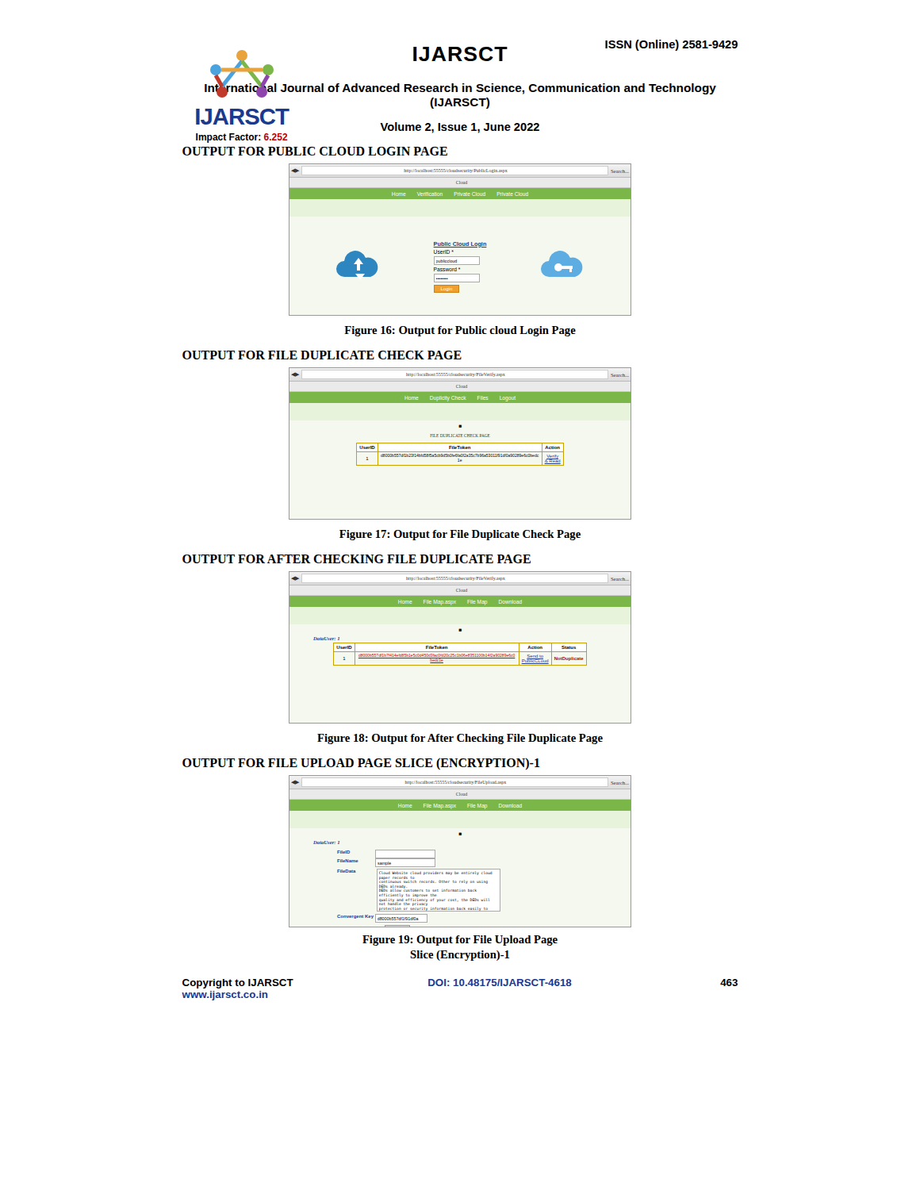ISSN (Online) 2581-9429
IJARSCT
Impact Factor: 6.252
IJARSCT
International Journal of Advanced Research in Science, Communication and Technology (IJARSCT)
Volume 2, Issue 1, June 2022
Output for Public Cloud Login Page
◀▶ http://localhost:55555/cloudsecurity/PublicLogin.aspx Search...
Cloud
Home Verification Private Cloud Private Cloud
Public Cloud Login
UserID *
Password *
Login
Figure 16: Output for Public cloud Login Page
Output for File Duplicate Check Page
◀▶ http://localhost:55555/cloudsecurity/FileVerify.aspx Search...
Cloud
Home Duplicity Check Files Logout
■
FILE DUPLICATE CHECK PAGE
| UserID | FileToken | Action |
| --- | --- | --- |
| 1 | d8000b557df1b23f14bfd58f5a5cb9d5b0fe6fa0f2a35c7b96a53011f91df0a90289e6c0bedc1e | Verify & Read |
Figure 17: Output for File Duplicate Check Page
Output for After Checking File Duplicate Page
◀▶ http://localhost:55555/cloudsecurity/FileVerify.aspx Search...
Cloud
Home File Map.aspx File Map Download
■
DataUser: 1
| UserID | FileToken | Action | Status |
| --- | --- | --- | --- |
| 1 | d8000b557df1b7f414efd85b1e5c0d450d3fac0fd20c25c1b06e8351100b14f2a90289e6c0bedc1e | Send to PublicCLoud | NotDuplicate |
Figure 18: Output for After Checking File Duplicate Page
Output for File Upload Page Slice (Encryption)-1
◀▶ http://localhost:55555/cloudsecurity/FileUpload.aspx Search...
Cloud
Home File Map.aspx File Map Download
■
DataUser: 1
FileID
FileName
FileData Cloud Website cloud providers may be entirely cloud paper records to continuous switch records. Other to rely on using DEDs already. DEDs allow customers to set information back efficiently to improve the quality and efficiency of your cost, the DEDs will not handle the privacy protection or security information back easily to your health information.
Convergent Key
Encrypt
Figure 19: Output for File Upload Page
Slice (Encryption)-1
Copyright to IJARSCT
www.ijarsct.co.in
DOI: 10.48175/IJARSCT-4618
463